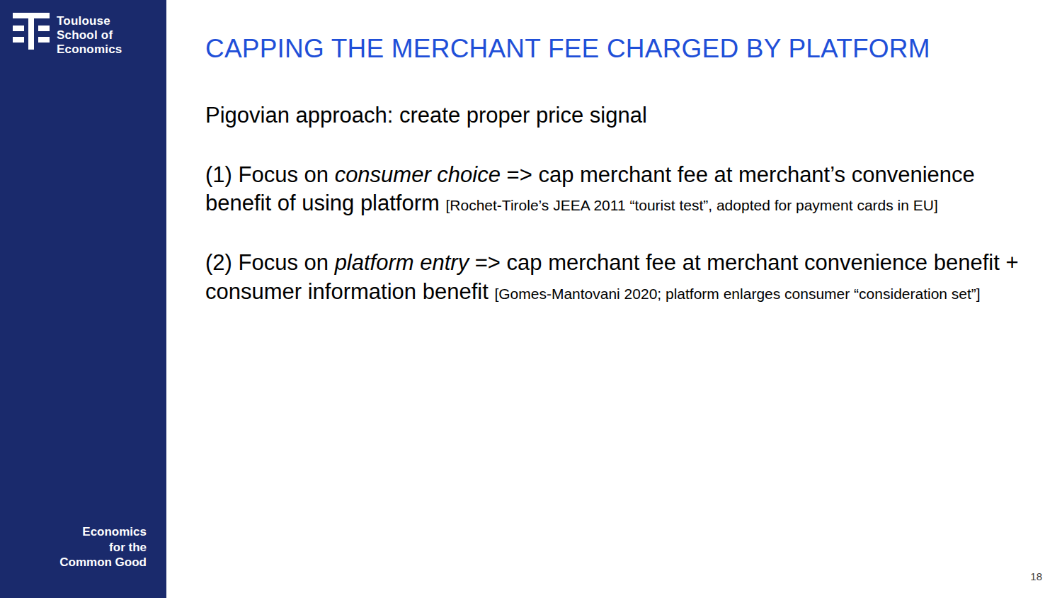Toulouse
School of
Economics
Economics
for the
Common Good
CAPPING THE MERCHANT FEE CHARGED BY PLATFORM
Pigovian approach: create proper price signal
(1) Focus on consumer choice => cap merchant fee at merchant’s convenience benefit of using platform [Rochet-Tirole’s JEEA 2011 “tourist test”, adopted for payment cards in EU]
(2) Focus on platform entry => cap merchant fee at merchant convenience benefit + consumer information benefit [Gomes-Mantovani 2020; platform enlarges consumer “consideration set”]
18